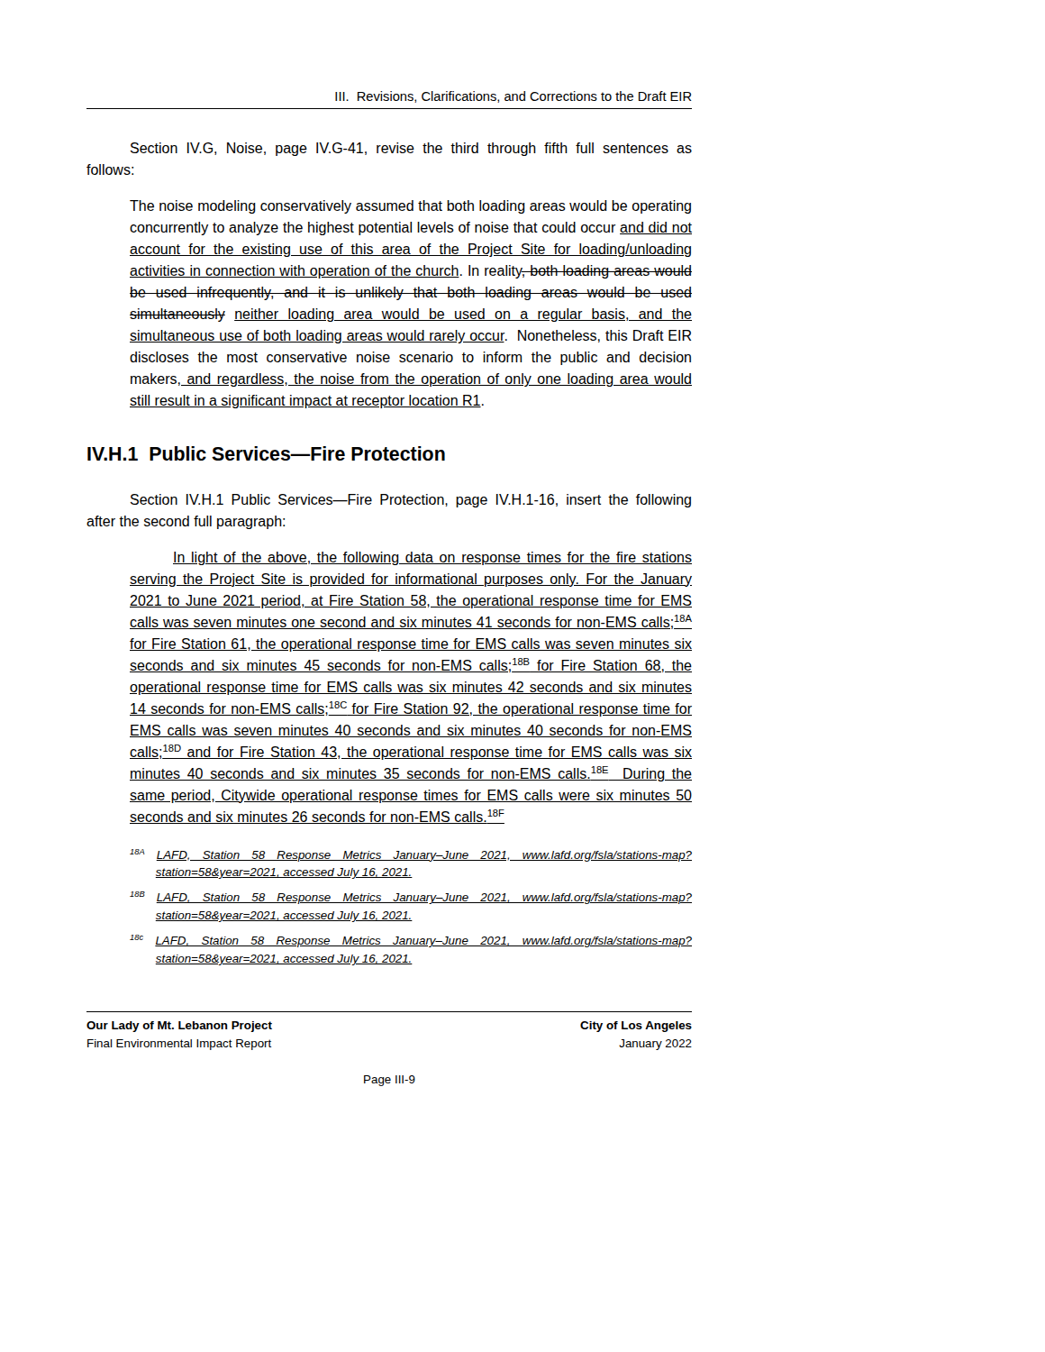III. Revisions, Clarifications, and Corrections to the Draft EIR
Section IV.G, Noise, page IV.G-41, revise the third through fifth full sentences as follows:
The noise modeling conservatively assumed that both loading areas would be operating concurrently to analyze the highest potential levels of noise that could occur and did not account for the existing use of this area of the Project Site for loading/unloading activities in connection with operation of the church. In reality, both loading areas would be used infrequently, and it is unlikely that both loading areas would be used simultaneously neither loading area would be used on a regular basis, and the simultaneous use of both loading areas would rarely occur. Nonetheless, this Draft EIR discloses the most conservative noise scenario to inform the public and decision makers, and regardless, the noise from the operation of only one loading area would still result in a significant impact at receptor location R1.
IV.H.1 Public Services—Fire Protection
Section IV.H.1 Public Services—Fire Protection, page IV.H.1-16, insert the following after the second full paragraph:
In light of the above, the following data on response times for the fire stations serving the Project Site is provided for informational purposes only. For the January 2021 to June 2021 period, at Fire Station 58, the operational response time for EMS calls was seven minutes one second and six minutes 41 seconds for non-EMS calls;18A for Fire Station 61, the operational response time for EMS calls was seven minutes six seconds and six minutes 45 seconds for non-EMS calls;18B for Fire Station 68, the operational response time for EMS calls was six minutes 42 seconds and six minutes 14 seconds for non-EMS calls;18C for Fire Station 92, the operational response time for EMS calls was seven minutes 40 seconds and six minutes 40 seconds for non-EMS calls;18D and for Fire Station 43, the operational response time for EMS calls was six minutes 40 seconds and six minutes 35 seconds for non-EMS calls.18E During the same period, Citywide operational response times for EMS calls were six minutes 50 seconds and six minutes 26 seconds for non-EMS calls.18F
18A LAFD, Station 58 Response Metrics January–June 2021, www.lafd.org/fsla/stations-map?station=58&year=2021, accessed July 16, 2021.
18B LAFD, Station 58 Response Metrics January–June 2021, www.lafd.org/fsla/stations-map?station=58&year=2021, accessed July 16, 2021.
18c LAFD, Station 58 Response Metrics January–June 2021, www.lafd.org/fsla/stations-map?station=58&year=2021, accessed July 16, 2021.
Our Lady of Mt. Lebanon Project
Final Environmental Impact Report
City of Los Angeles
January 2022
Page III-9